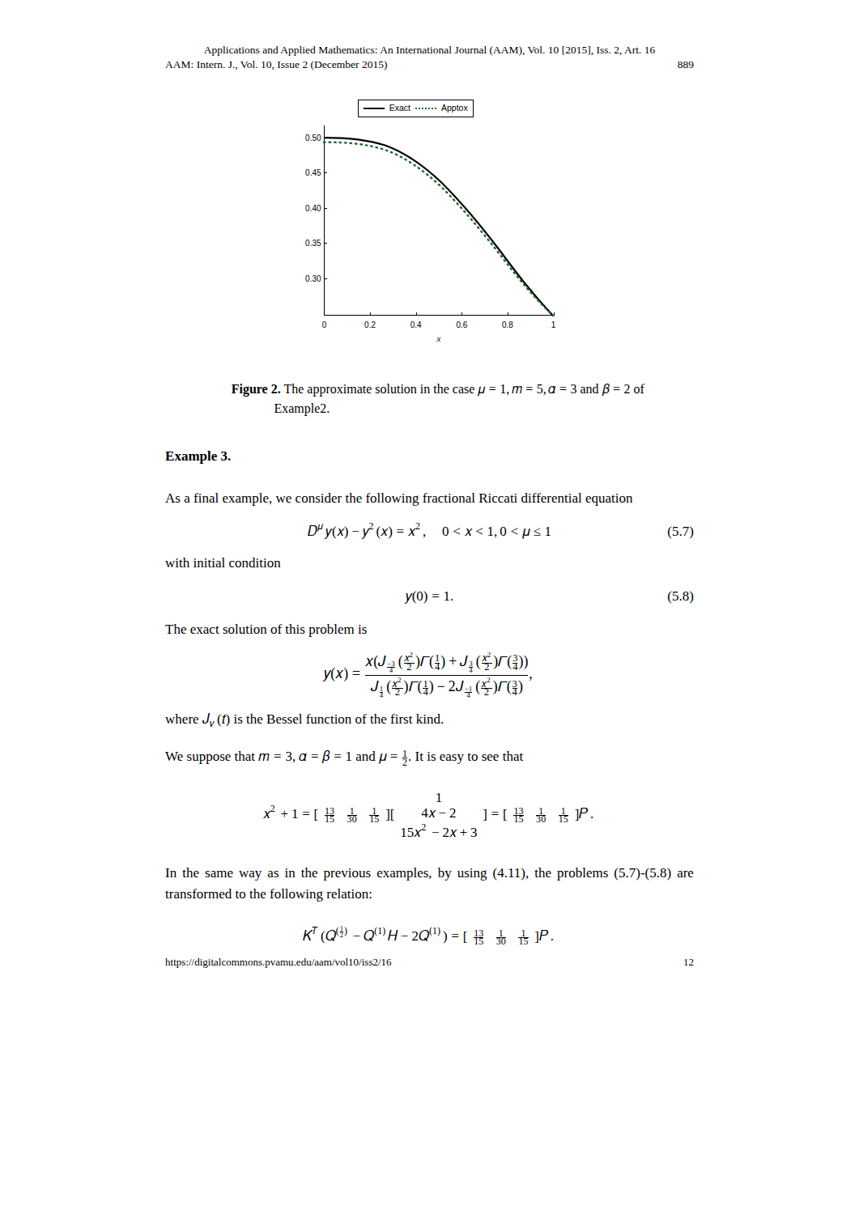Applications and Applied Mathematics: An International Journal (AAM), Vol. 10 [2015], Iss. 2, Art. 16
AAM: Intern. J., Vol. 10, Issue 2 (December 2015) 889
Exact Apptox
0.50
0.45
0.40
0.35
0.30
0
0.2
0.4
0.6
0.8
1
x
Figure 2. The approximate solution in the case μ=1,m=5,α=3 and β=2 of Example2.
Example 3.
As a final example, we consider the following fractional Riccati differential equation
Dμ y(x) − y2 (x) = x2 , 0<x<1, 0<μ≤1 (5.7)
with initial condition
y(0)=1. (5.8)
The exact solution of this problem is
y(x) = x ( J−34 (x22) Γ(14) + J34 (x22) Γ(34) ) J14 (x22) Γ(14) − 2 J−14 (x22) Γ(34) ,
where Jv(t) is the Bessel function of the first kind.
We suppose that m=3 , α=β=1 and μ=12 . It is easy to see that
x2+1= [ 1315 130 115 ] [ 1 4x−2 15x2−2x+3 ] = [ 1315 130 115 ] P.
In the same way as in the previous examples, by using (4.11), the problems (5.7)-(5.8) are transformed to the following relation:
KT ( Q(12) − Q(1) H − 2 Q(1) ) = [ 1315 130 115 ] P.
https://digitalcommons.pvamu.edu/aam/vol10/iss2/16 12